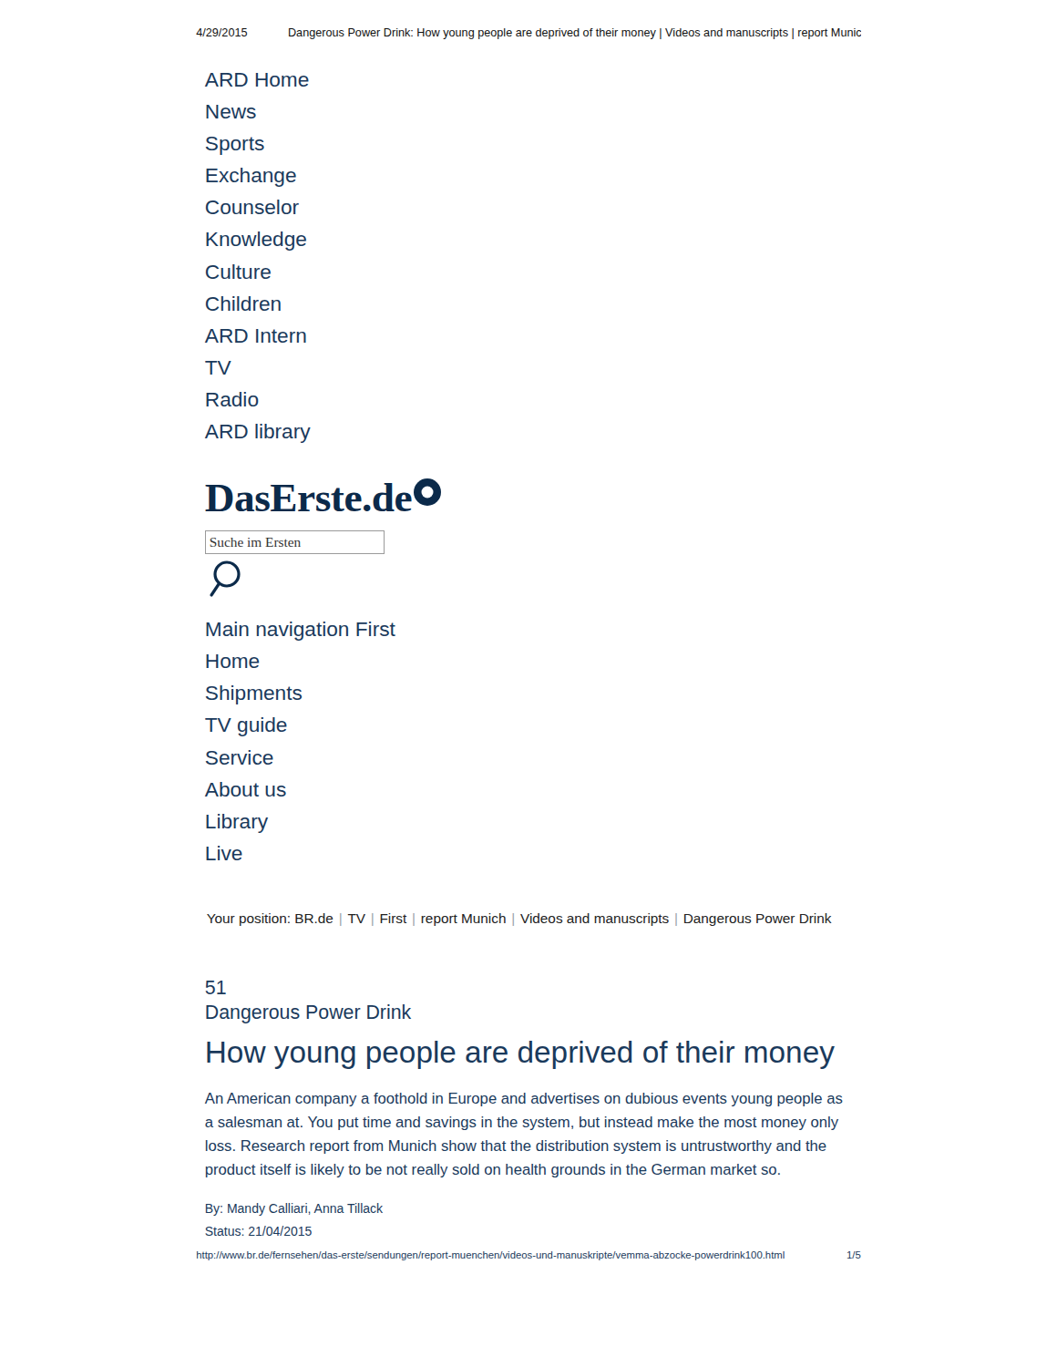4/29/2015
Dangerous Power Drink: How young people are deprived of their money | Videos and manuscripts | report Munich | First | TV | BR.de
ARD Home News Sports Exchange Counselor Knowledge Culture Children ARD Intern TV Radio ARD library
DasErste.de
Main navigation First
Home Shipments TV guide Service About us Library Live
Your position: BR.de|TV|First|report Munich|Videos and manuscripts|Dangerous Power Drink
51
Dangerous Power Drink
How young people are deprived of their money
An American company a foothold in Europe and advertises on dubious events young people as a salesman at. You put time and savings in the system, but instead make the most money only loss. Research report from Munich show that the distribution system is untrustworthy and the product itself is likely to be not really sold on health grounds in the German market so.
By: Mandy Calliari, Anna Tillack
Status: 21/04/2015
http://www.br.de/fernsehen/das-erste/sendungen/report-muenchen/videos-und-manuskripte/vemma-abzocke-powerdrink100.html
1/5